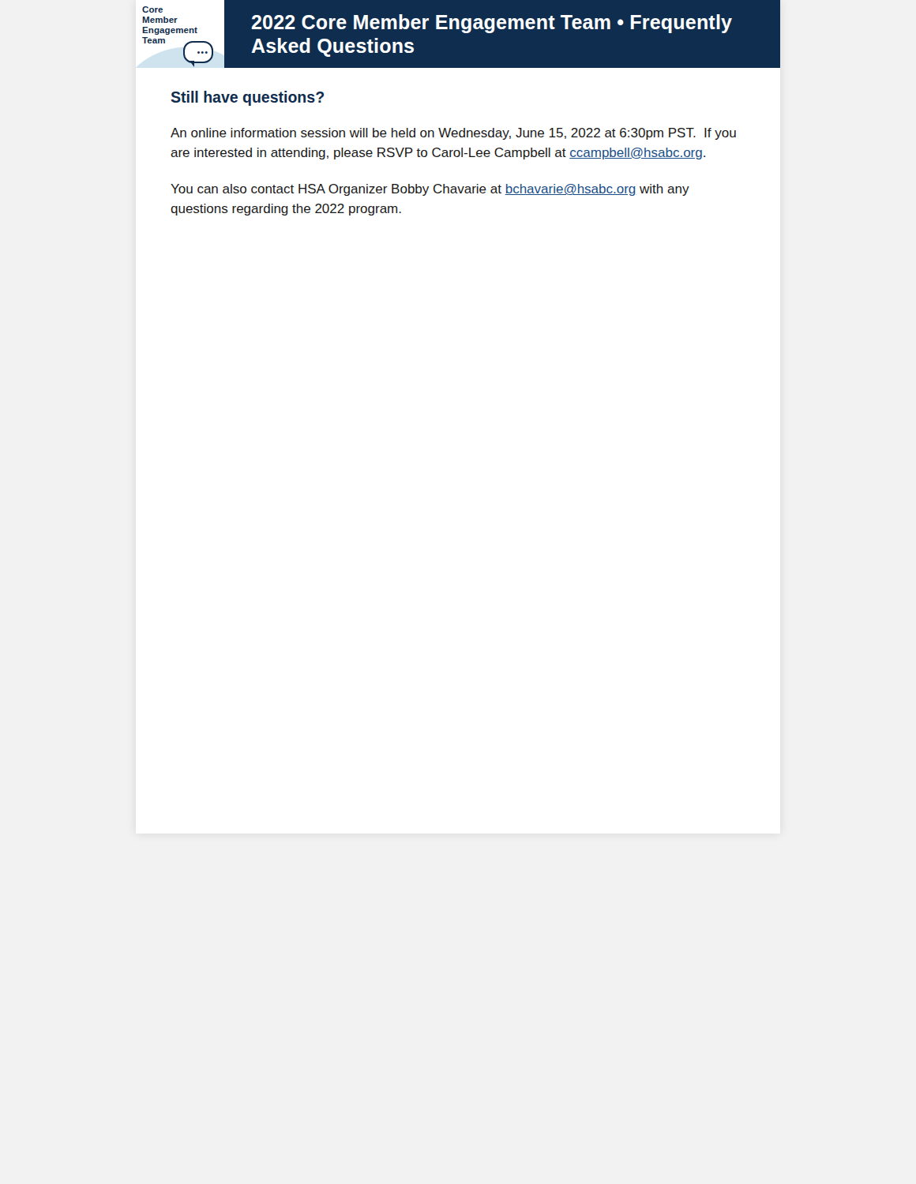Core
Member
Engagement
Team
•••
2022 Core Member Engagement Team • Frequently Asked Questions
Still have questions?
An online information session will be held on Wednesday, June 15, 2022 at 6:30pm PST. If you are interested in attending, please RSVP to Carol-Lee Campbell at ccampbell@hsabc.org.
You can also contact HSA Organizer Bobby Chavarie at bchavarie@hsabc.org with any questions regarding the 2022 program.